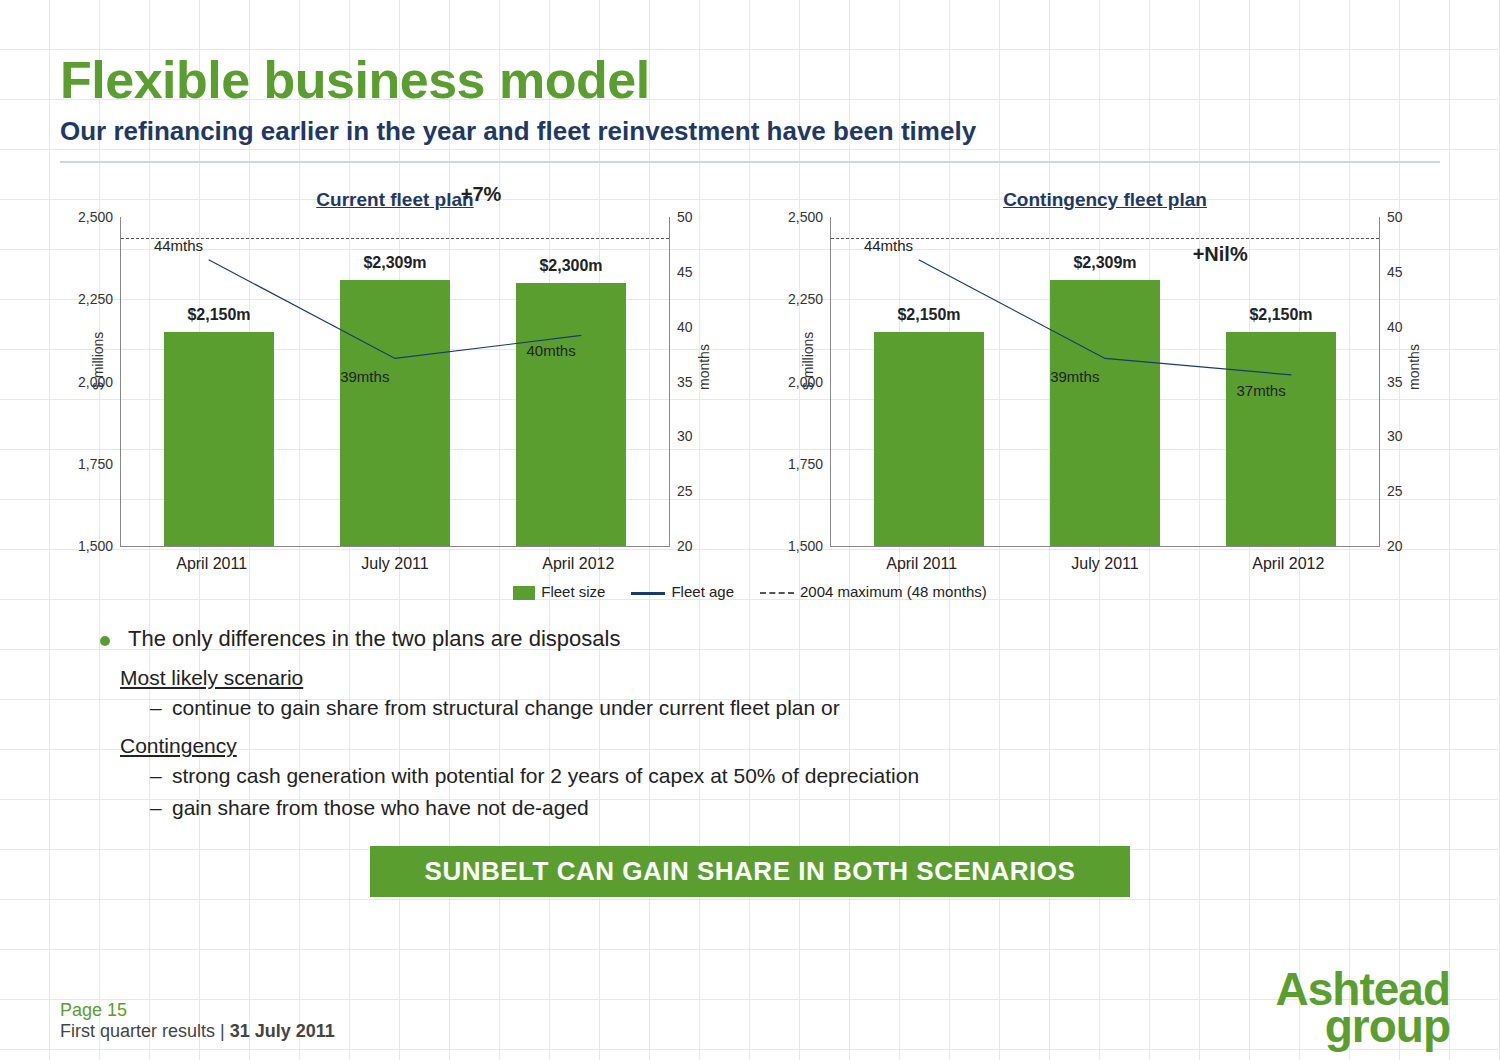Flexible business model
Our refinancing earlier in the year and fleet reinvestment have been timely
Current fleet plan
$ millions
months
2,500
2,250
2,000
1,750
1,500
50
45
40
35
30
25
20
+7%
$2,150m
$2,309m
$2,300m
44mths
39mths
40mths
April 2011 July 2011 April 2012
Contingency fleet plan
$ millions
months
2,500
2,250
2,000
1,750
1,500
50
45
40
35
30
25
20
+Nil%
$2,150m
$2,309m
$2,150m
44mths
39mths
37mths
April 2011 July 2011 April 2012
Fleet size Fleet age 2004 maximum (48 months)
The only differences in the two plans are disposals
Most likely scenario
continue to gain share from structural change under current fleet plan or
Contingency
strong cash generation with potential for 2 years of capex at 50% of depreciation
gain share from those who have not de-aged
SUNBELT CAN GAIN SHARE IN BOTH SCENARIOS
Page 15
First quarter results | 31 July 2011
Ashteadgroup